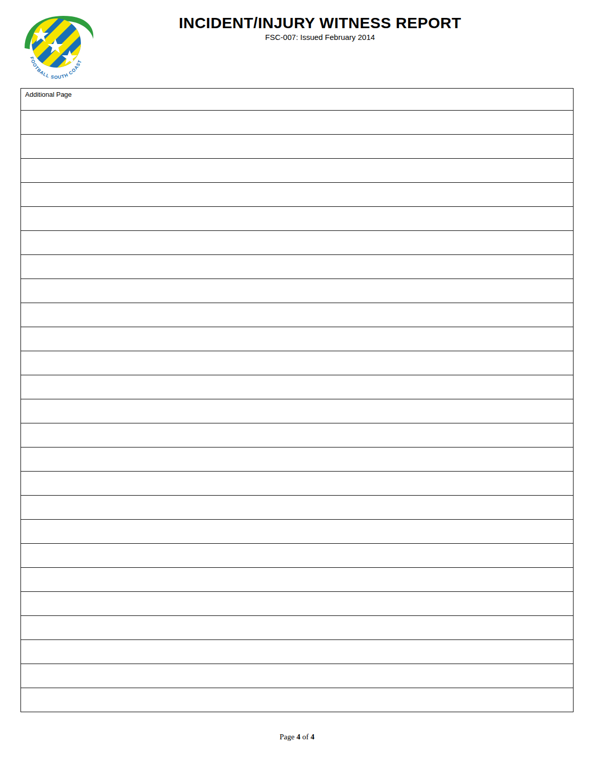FOOTBALL SOUTH COAST
INCIDENT/INJURY WITNESS REPORT
FSC-007: Issued February 2014
| Additional Page |
Page 4 of 4